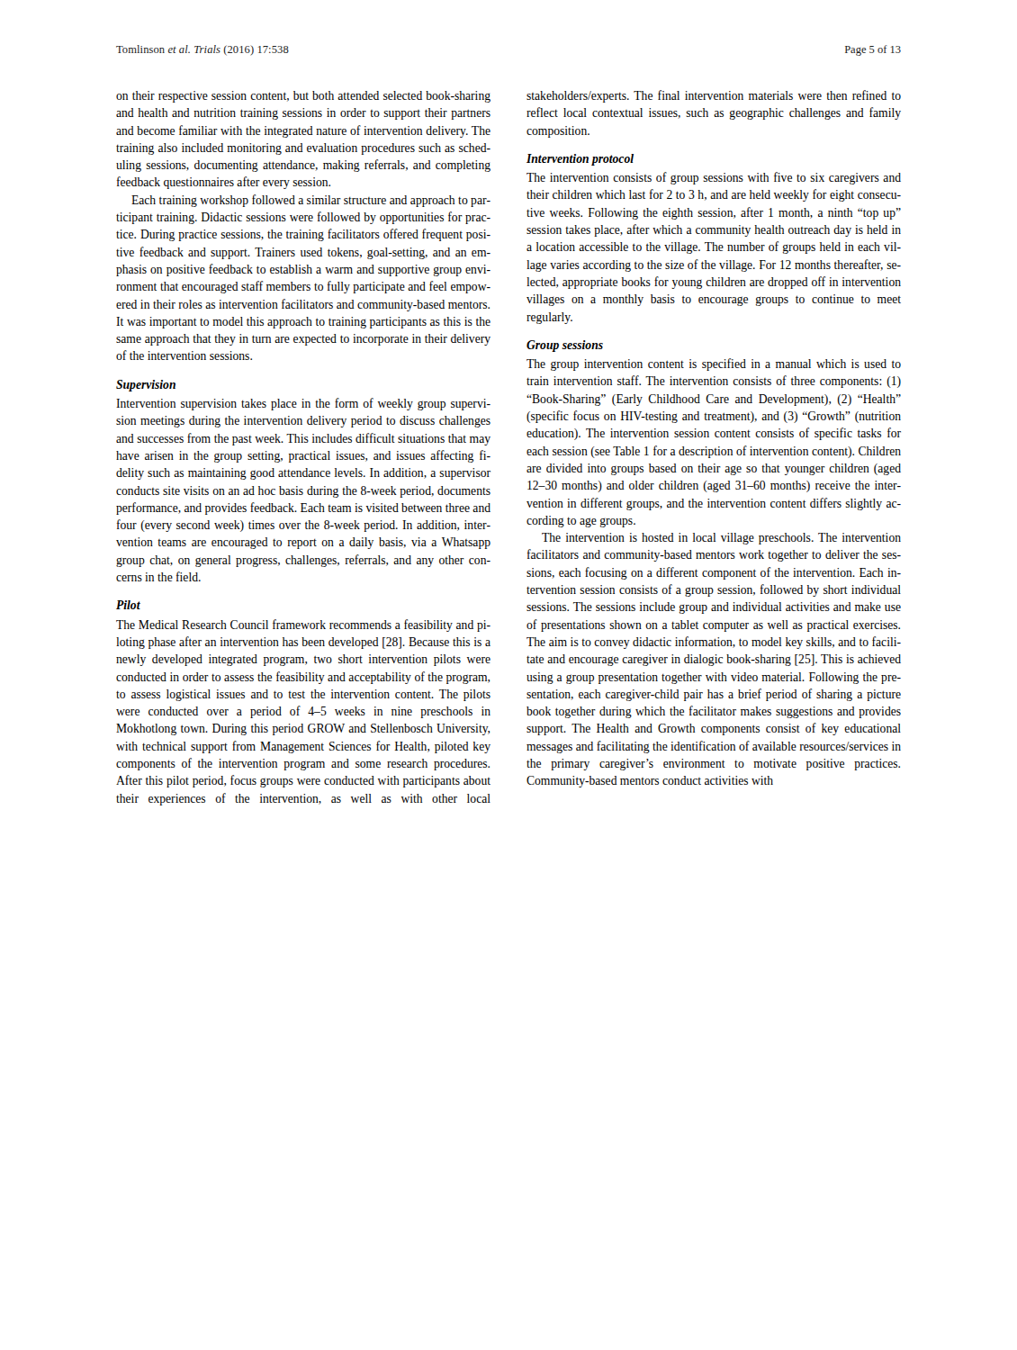Tomlinson et al. Trials (2016) 17:538
Page 5 of 13
on their respective session content, but both attended selected book-sharing and health and nutrition training sessions in order to support their partners and become familiar with the integrated nature of intervention delivery. The training also included monitoring and evaluation procedures such as scheduling sessions, documenting attendance, making referrals, and completing feedback questionnaires after every session.
Each training workshop followed a similar structure and approach to participant training. Didactic sessions were followed by opportunities for practice. During practice sessions, the training facilitators offered frequent positive feedback and support. Trainers used tokens, goal-setting, and an emphasis on positive feedback to establish a warm and supportive group environment that encouraged staff members to fully participate and feel empowered in their roles as intervention facilitators and community-based mentors. It was important to model this approach to training participants as this is the same approach that they in turn are expected to incorporate in their delivery of the intervention sessions.
Supervision
Intervention supervision takes place in the form of weekly group supervision meetings during the intervention delivery period to discuss challenges and successes from the past week. This includes difficult situations that may have arisen in the group setting, practical issues, and issues affecting fidelity such as maintaining good attendance levels. In addition, a supervisor conducts site visits on an ad hoc basis during the 8-week period, documents performance, and provides feedback. Each team is visited between three and four (every second week) times over the 8-week period. In addition, intervention teams are encouraged to report on a daily basis, via a Whatsapp group chat, on general progress, challenges, referrals, and any other concerns in the field.
Pilot
The Medical Research Council framework recommends a feasibility and piloting phase after an intervention has been developed [28]. Because this is a newly developed integrated program, two short intervention pilots were conducted in order to assess the feasibility and acceptability of the program, to assess logistical issues and to test the intervention content. The pilots were conducted over a period of 4–5 weeks in nine preschools in Mokhotlong town. During this period GROW and Stellenbosch University, with technical support from Management Sciences for Health, piloted key components of the intervention program and some research procedures. After this pilot period, focus groups were conducted with participants about their experiences of the intervention, as well as with other local stakeholders/experts. The final intervention materials were then refined to reflect local contextual issues, such as geographic challenges and family composition.
Intervention protocol
The intervention consists of group sessions with five to six caregivers and their children which last for 2 to 3 h, and are held weekly for eight consecutive weeks. Following the eighth session, after 1 month, a ninth “top up” session takes place, after which a community health outreach day is held in a location accessible to the village. The number of groups held in each village varies according to the size of the village. For 12 months thereafter, selected, appropriate books for young children are dropped off in intervention villages on a monthly basis to encourage groups to continue to meet regularly.
Group sessions
The group intervention content is specified in a manual which is used to train intervention staff. The intervention consists of three components: (1) “Book-Sharing” (Early Childhood Care and Development), (2) “Health” (specific focus on HIV-testing and treatment), and (3) “Growth” (nutrition education). The intervention session content consists of specific tasks for each session (see Table 1 for a description of intervention content). Children are divided into groups based on their age so that younger children (aged 12–30 months) and older children (aged 31–60 months) receive the intervention in different groups, and the intervention content differs slightly according to age groups.
The intervention is hosted in local village preschools. The intervention facilitators and community-based mentors work together to deliver the sessions, each focusing on a different component of the intervention. Each intervention session consists of a group session, followed by short individual sessions. The sessions include group and individual activities and make use of presentations shown on a tablet computer as well as practical exercises. The aim is to convey didactic information, to model key skills, and to facilitate and encourage caregiver in dialogic book-sharing [25]. This is achieved using a group presentation together with video material. Following the presentation, each caregiver-child pair has a brief period of sharing a picture book together during which the facilitator makes suggestions and provides support. The Health and Growth components consist of key educational messages and facilitating the identification of available resources/services in the primary caregiver’s environment to motivate positive practices. Community-based mentors conduct activities with